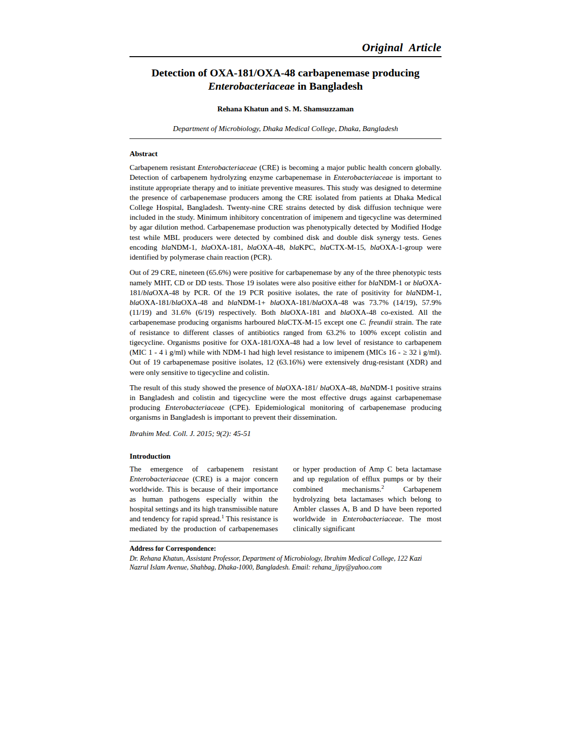Original Article
Detection of OXA-181/OXA-48 carbapenemase producing
Enterobacteriaceae in Bangladesh
Rehana Khatun and S. M. Shamsuzzaman
Department of Microbiology, Dhaka Medical College, Dhaka, Bangladesh
Abstract
Carbapenem resistant Enterobacteriaceae (CRE) is becoming a major public health concern globally. Detection of carbapenem hydrolyzing enzyme carbapenemase in Enterobacteriaceae is important to institute appropriate therapy and to initiate preventive measures. This study was designed to determine the presence of carbapenemase producers among the CRE isolated from patients at Dhaka Medical College Hospital, Bangladesh. Twenty-nine CRE strains detected by disk diffusion technique were included in the study. Minimum inhibitory concentration of imipenem and tigecycline was determined by agar dilution method. Carbapenemase production was phenotypically detected by Modified Hodge test while MBL producers were detected by combined disk and double disk synergy tests. Genes encoding bla NDM-1, bla OXA-181, bla OXA-48, bla KPC, bla CTX-M-15, bla OXA-1-group were identified by polymerase chain reaction (PCR).
Out of 29 CRE, nineteen (65.6%) were positive for carbapenemase by any of the three phenotypic tests namely MHT, CD or DD tests. Those 19 isolates were also positive either for bla NDM-1 or bla OXA-181/bla OXA-48 by PCR. Of the 19 PCR positive isolates, the rate of positivity for bla NDM-1, bla OXA-181/bla OXA-48 and bla NDM-1+ bla OXA-181/bla OXA-48 was 73.7% (14/19), 57.9% (11/19) and 31.6% (6/19) respectively. Both bla OXA-181 and bla OXA-48 co-existed. All the carbapenemase producing organisms harboured bla CTX-M-15 except one C. freundii strain. The rate of resistance to different classes of antibiotics ranged from 63.2% to 100% except colistin and tigecycline. Organisms positive for OXA-181/OXA-48 had a low level of resistance to carbapenem (MIC 1 - 4 ì g/ml) while with NDM-1 had high level resistance to imipenem (MICs 16 - ≥ 32 ì g/ml). Out of 19 carbapenemase positive isolates, 12 (63.16%) were extensively drug-resistant (XDR) and were only sensitive to tigecycline and colistin.
The result of this study showed the presence of bla OXA-181/ bla OXA-48, bla NDM-1 positive strains in Bangladesh and colistin and tigecycline were the most effective drugs against carbapenemase producing Enterobacteriaceae (CPE). Epidemiological monitoring of carbapenemase producing organisms in Bangladesh is important to prevent their dissemination.
Ibrahim Med. Coll. J. 2015; 9(2): 45-51
Introduction
The emergence of carbapenem resistant Enterobacteriaceae (CRE) is a major concern worldwide. This is because of their importance as human pathogens especially within the hospital settings and its high transmissible nature and tendency for rapid spread.1 This resistance is mediated by the production of carbapenemases or hyper production of Amp C beta lactamase and up regulation of efflux pumps or by their combined mechanisms.2 Carbapenem hydrolyzing beta lactamases which belong to Ambler classes A, B and D have been reported worldwide in Enterobacteriaceae. The most clinically significant
Address for Correspondence:
Dr. Rehana Khatun, Assistant Professor, Department of Microbiology, Ibrahim Medical College, 122 Kazi Nazrul Islam Avenue, Shahbag, Dhaka-1000, Bangladesh. Email: rehana_lipy@yahoo.com